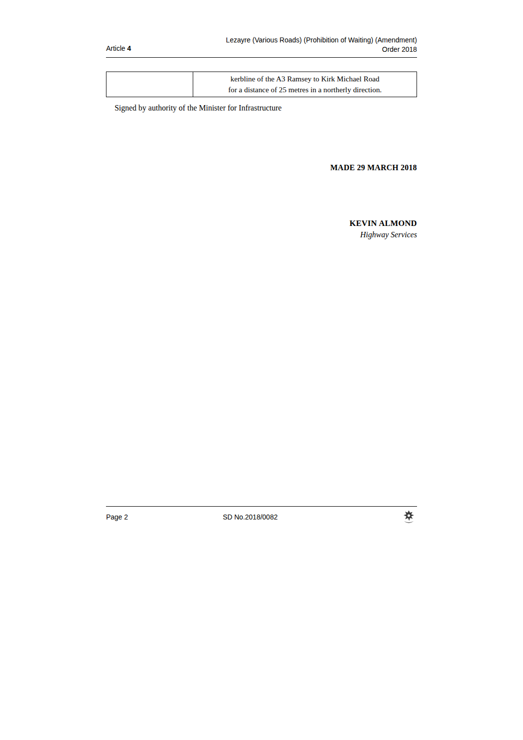Article 4
Lezayre (Various Roads) (Prohibition of Waiting) (Amendment)
Order 2018
| | kerbline of the A3 Ramsey to Kirk Michael Road for a distance of 25 metres in a northerly direction. |
Signed by authority of the Minister for Infrastructure
MADE 29 MARCH 2018
KEVIN ALMOND
Highway Services
Page 2
SD No.2018/0082